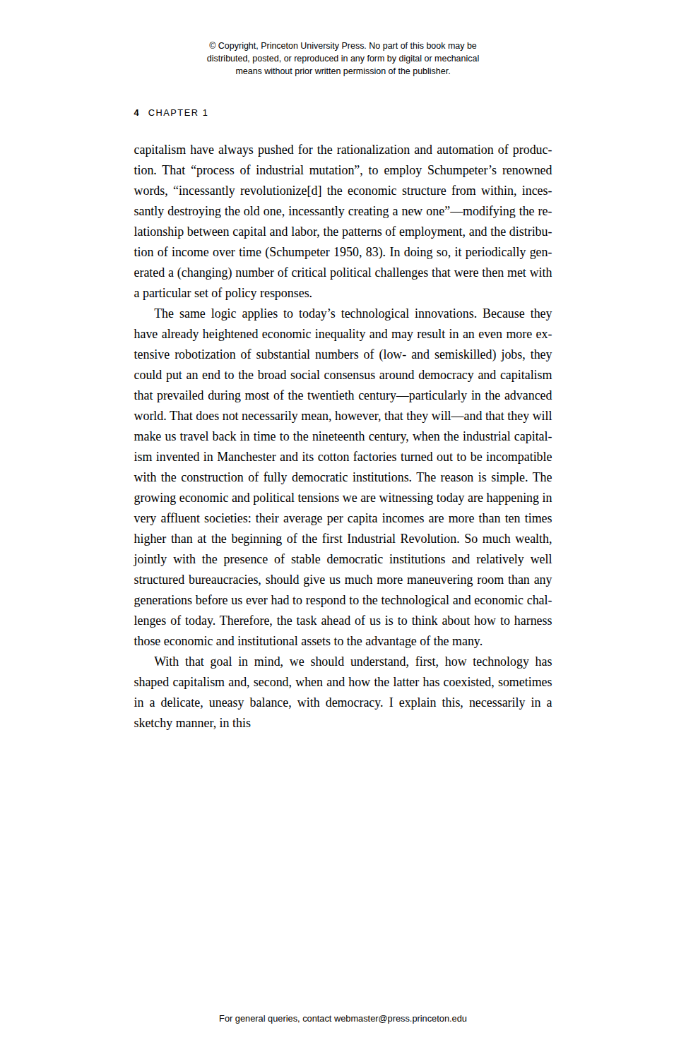© Copyright, Princeton University Press. No part of this book may be distributed, posted, or reproduced in any form by digital or mechanical means without prior written permission of the publisher.
4 CHAPTER 1
capitalism have always pushed for the rationalization and automation of production. That “process of industrial mutation”, to employ Schumpeter’s renowned words, “incessantly revolutionize[d] the economic structure from within, incessantly destroying the old one, incessantly creating a new one”—modifying the relationship between capital and labor, the patterns of employment, and the distribution of income over time (Schumpeter 1950, 83). In doing so, it periodically generated a (changing) number of critical political challenges that were then met with a particular set of policy responses.
The same logic applies to today’s technological innovations. Because they have already heightened economic inequality and may result in an even more extensive robotization of substantial numbers of (low- and semiskilled) jobs, they could put an end to the broad social consensus around democracy and capitalism that prevailed during most of the twentieth century—particularly in the advanced world. That does not necessarily mean, however, that they will—and that they will make us travel back in time to the nineteenth century, when the industrial capitalism invented in Manchester and its cotton factories turned out to be incompatible with the construction of fully democratic institutions. The reason is simple. The growing economic and political tensions we are witnessing today are happening in very affluent societies: their average per capita incomes are more than ten times higher than at the beginning of the first Industrial Revolution. So much wealth, jointly with the presence of stable democratic institutions and relatively well structured bureaucracies, should give us much more maneuvering room than any generations before us ever had to respond to the technological and economic challenges of today. Therefore, the task ahead of us is to think about how to harness those economic and institutional assets to the advantage of the many.
With that goal in mind, we should understand, first, how technology has shaped capitalism and, second, when and how the latter has coexisted, sometimes in a delicate, uneasy balance, with democracy. I explain this, necessarily in a sketchy manner, in this
For general queries, contact webmaster@press.princeton.edu